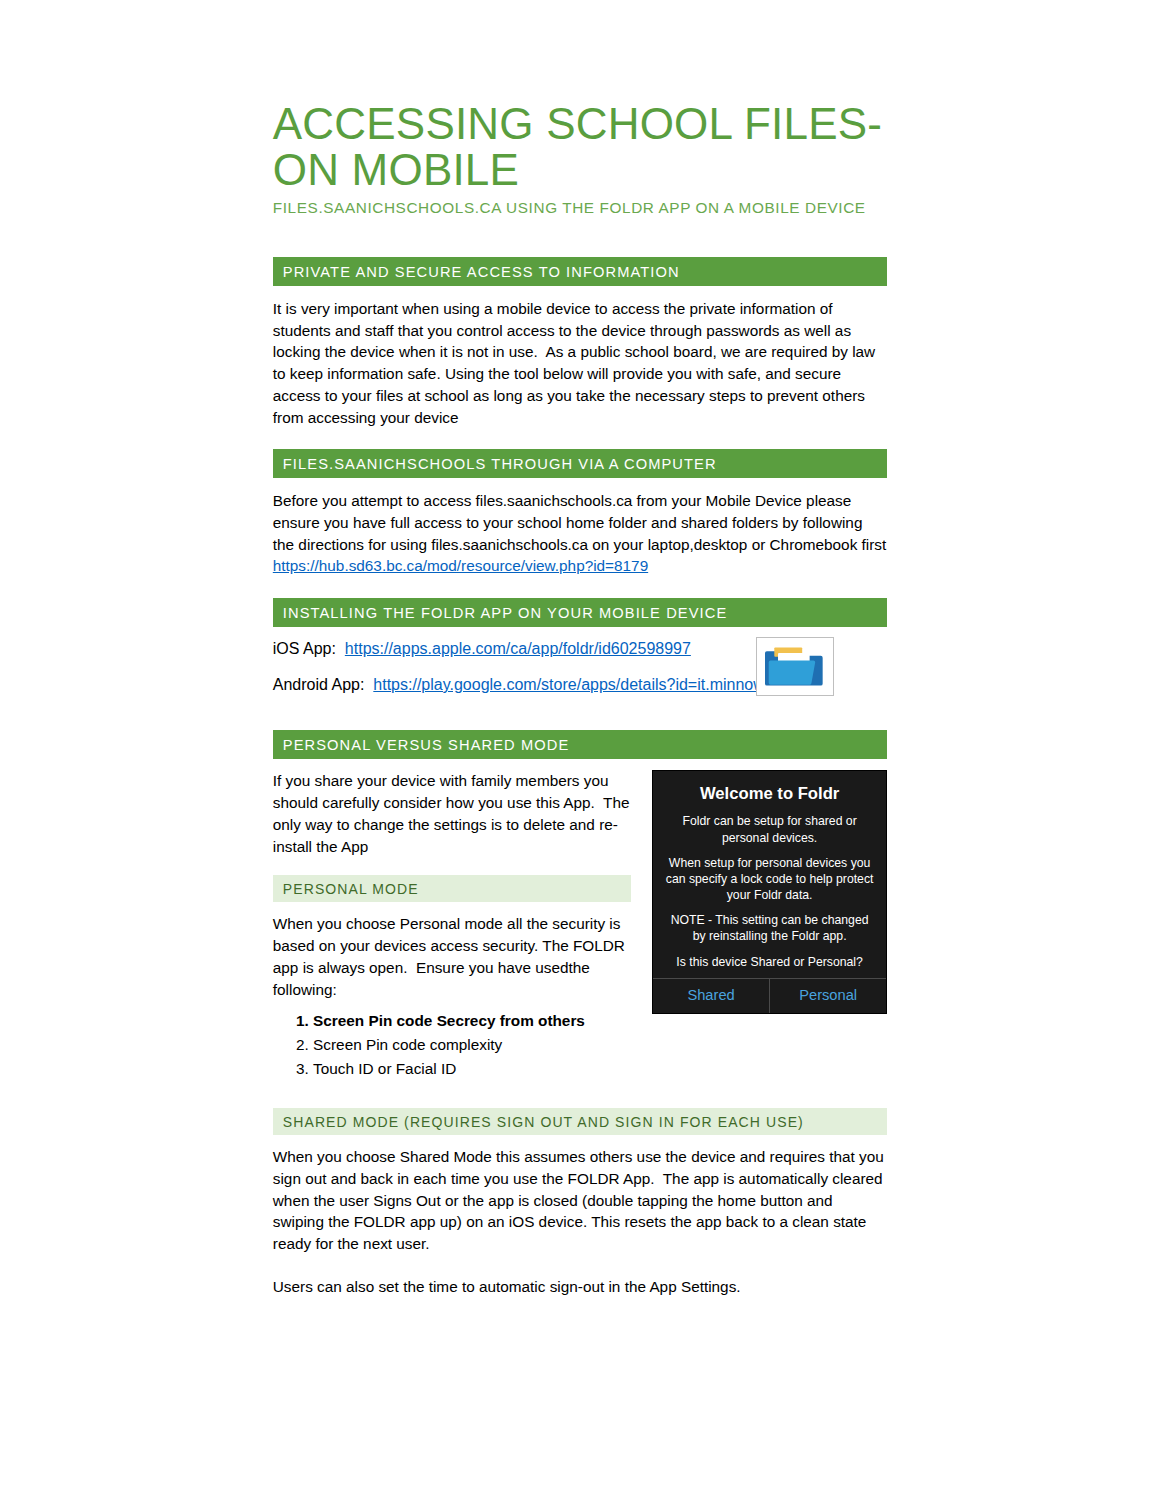ACCESSING SCHOOL FILES-ON MOBILE
FILES.SAANICHSCHOOLS.CA USING THE FOLDR APP ON A MOBILE DEVICE
PRIVATE AND SECURE ACCESS TO INFORMATION
It is very important when using a mobile device to access the private information of students and staff that you control access to the device through passwords as well as locking the device when it is not in use. As a public school board, we are required by law to keep information safe. Using the tool below will provide you with safe, and secure access to your files at school as long as you take the necessary steps to prevent others from accessing your device
FILES.SAANICHSCHOOLS THROUGH VIA A COMPUTER
Before you attempt to access files.saanichschools.ca from your Mobile Device please ensure you have full access to your school home folder and shared folders by following the directions for using files.saanichschools.ca on your laptop,desktop or Chromebook first https://hub.sd63.bc.ca/mod/resource/view.php?id=8179
INSTALLING THE FOLDR APP ON YOUR MOBILE DEVICE
iOS App: https://apps.apple.com/ca/app/foldr/id602598997
Android App: https://play.google.com/store/apps/details?id=it.minnow.foldr
PERSONAL VERSUS SHARED MODE
If you share your device with family members you should carefully consider how you use this App. The only way to change the settings is to delete and re-install the App
PERSONAL MODE
When you choose Personal mode all the security is based on your devices access security. The FOLDR app is always open. Ensure you have usedthe following:
Screen Pin code Secrecy from others
Screen Pin code complexity
Touch ID or Facial ID
Welcome to Foldr
Foldr can be setup for shared or personal devices.
When setup for personal devices you can specify a lock code to help protect your Foldr data.
NOTE - This setting can be changed by reinstalling the Foldr app.
Is this device Shared or Personal?
Shared
Personal
SHARED MODE (REQUIRES SIGN OUT AND SIGN IN FOR EACH USE)
When you choose Shared Mode this assumes others use the device and requires that you sign out and back in each time you use the FOLDR App. The app is automatically cleared when the user Signs Out or the app is closed (double tapping the home button and swiping the FOLDR app up) on an iOS device. This resets the app back to a clean state ready for the next user.
Users can also set the time to automatic sign-out in the App Settings.